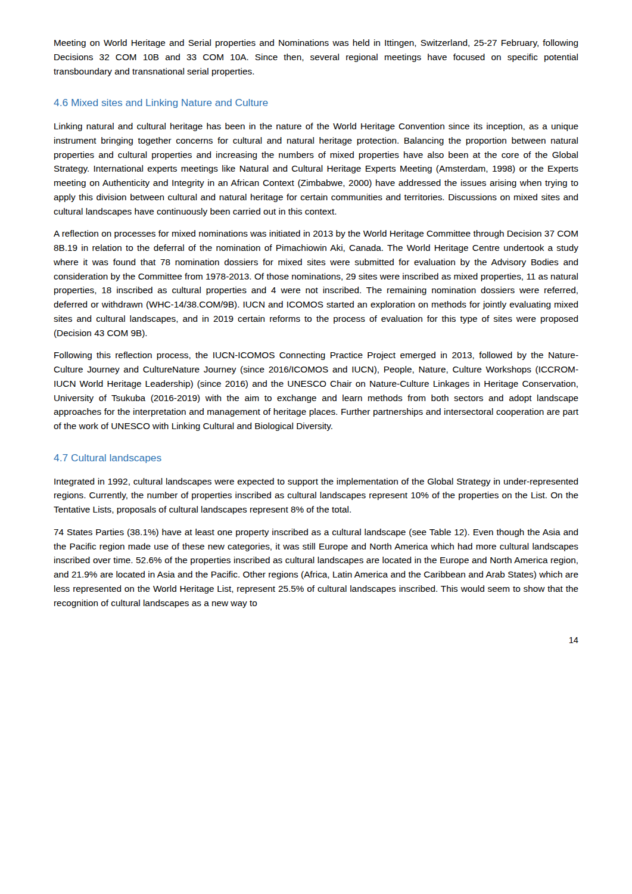Meeting on World Heritage and Serial properties and Nominations was held in Ittingen, Switzerland, 25-27 February, following Decisions 32 COM 10B and 33 COM 10A. Since then, several regional meetings have focused on specific potential transboundary and transnational serial properties.
4.6 Mixed sites and Linking Nature and Culture
Linking natural and cultural heritage has been in the nature of the World Heritage Convention since its inception, as a unique instrument bringing together concerns for cultural and natural heritage protection. Balancing the proportion between natural properties and cultural properties and increasing the numbers of mixed properties have also been at the core of the Global Strategy. International experts meetings like Natural and Cultural Heritage Experts Meeting (Amsterdam, 1998) or the Experts meeting on Authenticity and Integrity in an African Context (Zimbabwe, 2000) have addressed the issues arising when trying to apply this division between cultural and natural heritage for certain communities and territories. Discussions on mixed sites and cultural landscapes have continuously been carried out in this context.
A reflection on processes for mixed nominations was initiated in 2013 by the World Heritage Committee through Decision 37 COM 8B.19 in relation to the deferral of the nomination of Pimachiowin Aki, Canada. The World Heritage Centre undertook a study where it was found that 78 nomination dossiers for mixed sites were submitted for evaluation by the Advisory Bodies and consideration by the Committee from 1978-2013. Of those nominations, 29 sites were inscribed as mixed properties, 11 as natural properties, 18 inscribed as cultural properties and 4 were not inscribed. The remaining nomination dossiers were referred, deferred or withdrawn (WHC-14/38.COM/9B). IUCN and ICOMOS started an exploration on methods for jointly evaluating mixed sites and cultural landscapes, and in 2019 certain reforms to the process of evaluation for this type of sites were proposed (Decision 43 COM 9B).
Following this reflection process, the IUCN-ICOMOS Connecting Practice Project emerged in 2013, followed by the Nature-Culture Journey and CultureNature Journey (since 2016/ICOMOS and IUCN), People, Nature, Culture Workshops (ICCROM-IUCN World Heritage Leadership) (since 2016) and the UNESCO Chair on Nature-Culture Linkages in Heritage Conservation, University of Tsukuba (2016-2019) with the aim to exchange and learn methods from both sectors and adopt landscape approaches for the interpretation and management of heritage places. Further partnerships and intersectoral cooperation are part of the work of UNESCO with Linking Cultural and Biological Diversity.
4.7 Cultural landscapes
Integrated in 1992, cultural landscapes were expected to support the implementation of the Global Strategy in under-represented regions. Currently, the number of properties inscribed as cultural landscapes represent 10% of the properties on the List. On the Tentative Lists, proposals of cultural landscapes represent 8% of the total.
74 States Parties (38.1%) have at least one property inscribed as a cultural landscape (see Table 12). Even though the Asia and the Pacific region made use of these new categories, it was still Europe and North America which had more cultural landscapes inscribed over time. 52.6% of the properties inscribed as cultural landscapes are located in the Europe and North America region, and 21.9% are located in Asia and the Pacific. Other regions (Africa, Latin America and the Caribbean and Arab States) which are less represented on the World Heritage List, represent 25.5% of cultural landscapes inscribed. This would seem to show that the recognition of cultural landscapes as a new way to
14